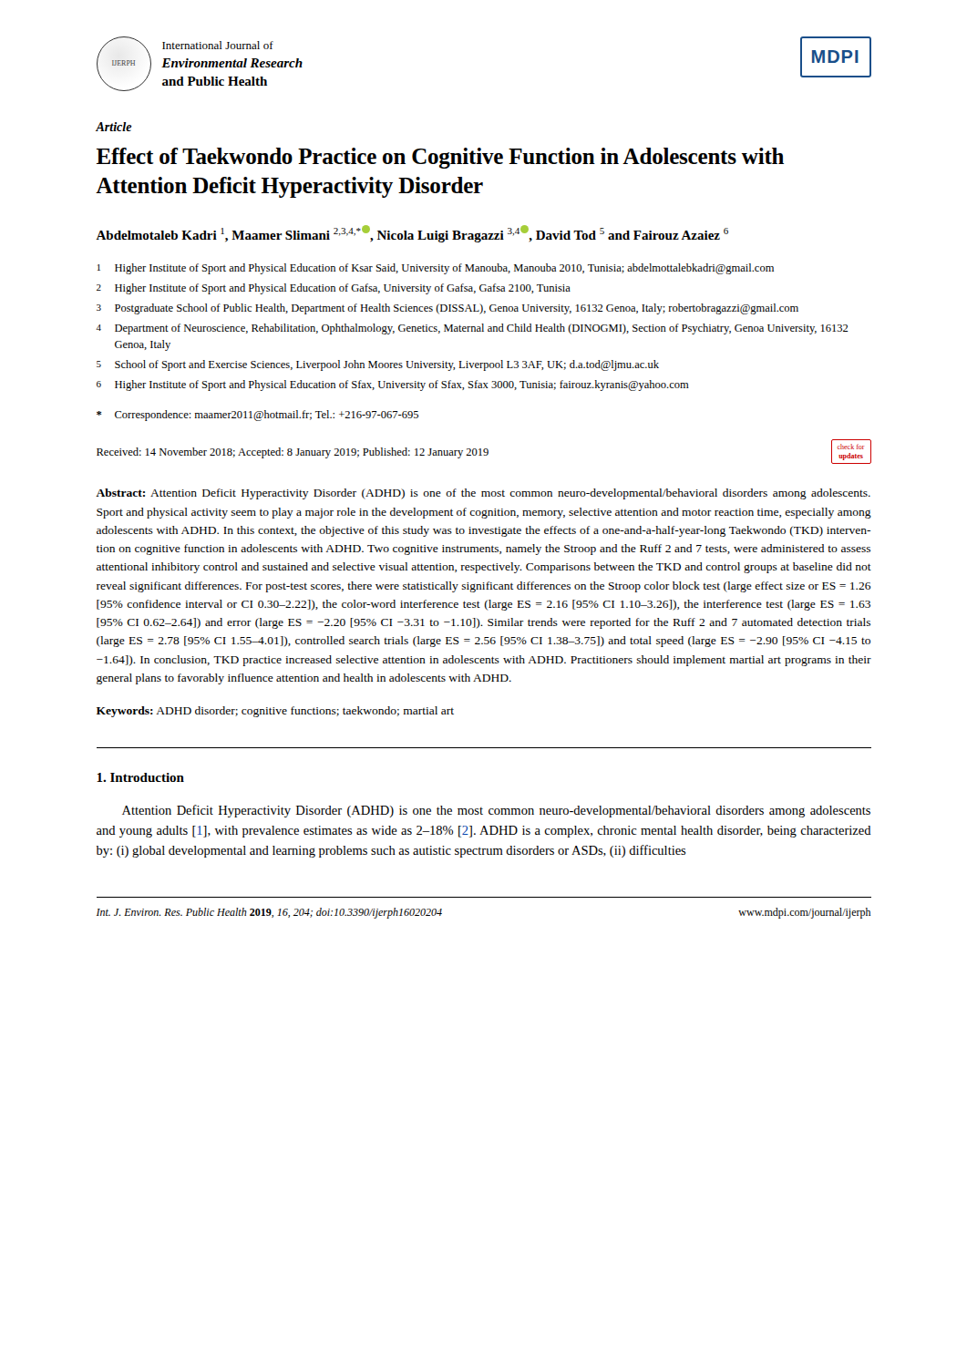IJERPH
International Journal of Environmental Research and Public Health
MDPI
Article
Effect of Taekwondo Practice on Cognitive Function in Adolescents with Attention Deficit Hyperactivity Disorder
Abdelmotaleb Kadri 1, Maamer Slimani 2,3,4,* , Nicola Luigi Bragazzi 3,4 , David Tod 5 and Fairouz Azaiez 6
Higher Institute of Sport and Physical Education of Ksar Said, University of Manouba, Manouba 2010, Tunisia; abdelmottalebkadri@gmail.com
Higher Institute of Sport and Physical Education of Gafsa, University of Gafsa, Gafsa 2100, Tunisia
Postgraduate School of Public Health, Department of Health Sciences (DISSAL), Genoa University, 16132 Genoa, Italy; robertobragazzi@gmail.com
Department of Neuroscience, Rehabilitation, Ophthalmology, Genetics, Maternal and Child Health (DINOGMI), Section of Psychiatry, Genoa University, 16132 Genoa, Italy
School of Sport and Exercise Sciences, Liverpool John Moores University, Liverpool L3 3AF, UK; d.a.tod@ljmu.ac.uk
Higher Institute of Sport and Physical Education of Sfax, University of Sfax, Sfax 3000, Tunisia; fairouz.kyranis@yahoo.com
Correspondence: maamer2011@hotmail.fr; Tel.: +216-97-067-695
Received: 14 November 2018; Accepted: 8 January 2019; Published: 12 January 2019
check for updates
Abstract: Attention Deficit Hyperactivity Disorder (ADHD) is one of the most common neuro-developmental/behavioral disorders among adolescents. Sport and physical activity seem to play a major role in the development of cognition, memory, selective attention and motor reaction time, especially among adolescents with ADHD. In this context, the objective of this study was to investigate the effects of a one-and-a-half-year-long Taekwondo (TKD) intervention on cognitive function in adolescents with ADHD. Two cognitive instruments, namely the Stroop and the Ruff 2 and 7 tests, were administered to assess attentional inhibitory control and sustained and selective visual attention, respectively. Comparisons between the TKD and control groups at baseline did not reveal significant differences. For post-test scores, there were statistically significant differences on the Stroop color block test (large effect size or ES = 1.26 [95% confidence interval or CI 0.30–2.22]), the color-word interference test (large ES = 2.16 [95% CI 1.10–3.26]), the interference test (large ES = 1.63 [95% CI 0.62–2.64]) and error (large ES = −2.20 [95% CI −3.31 to −1.10]). Similar trends were reported for the Ruff 2 and 7 automated detection trials (large ES = 2.78 [95% CI 1.55–4.01]), controlled search trials (large ES = 2.56 [95% CI 1.38–3.75]) and total speed (large ES = −2.90 [95% CI −4.15 to −1.64]). In conclusion, TKD practice increased selective attention in adolescents with ADHD. Practitioners should implement martial art programs in their general plans to favorably influence attention and health in adolescents with ADHD.
Keywords: ADHD disorder; cognitive functions; taekwondo; martial art
1. Introduction
Attention Deficit Hyperactivity Disorder (ADHD) is one the most common neuro-developmental/behavioral disorders among adolescents and young adults [1], with prevalence estimates as wide as 2–18% [2]. ADHD is a complex, chronic mental health disorder, being characterized by: (i) global developmental and learning problems such as autistic spectrum disorders or ASDs, (ii) difficulties
Int. J. Environ. Res. Public Health 2019, 16, 204; doi:10.3390/ijerph16020204
www.mdpi.com/journal/ijerph